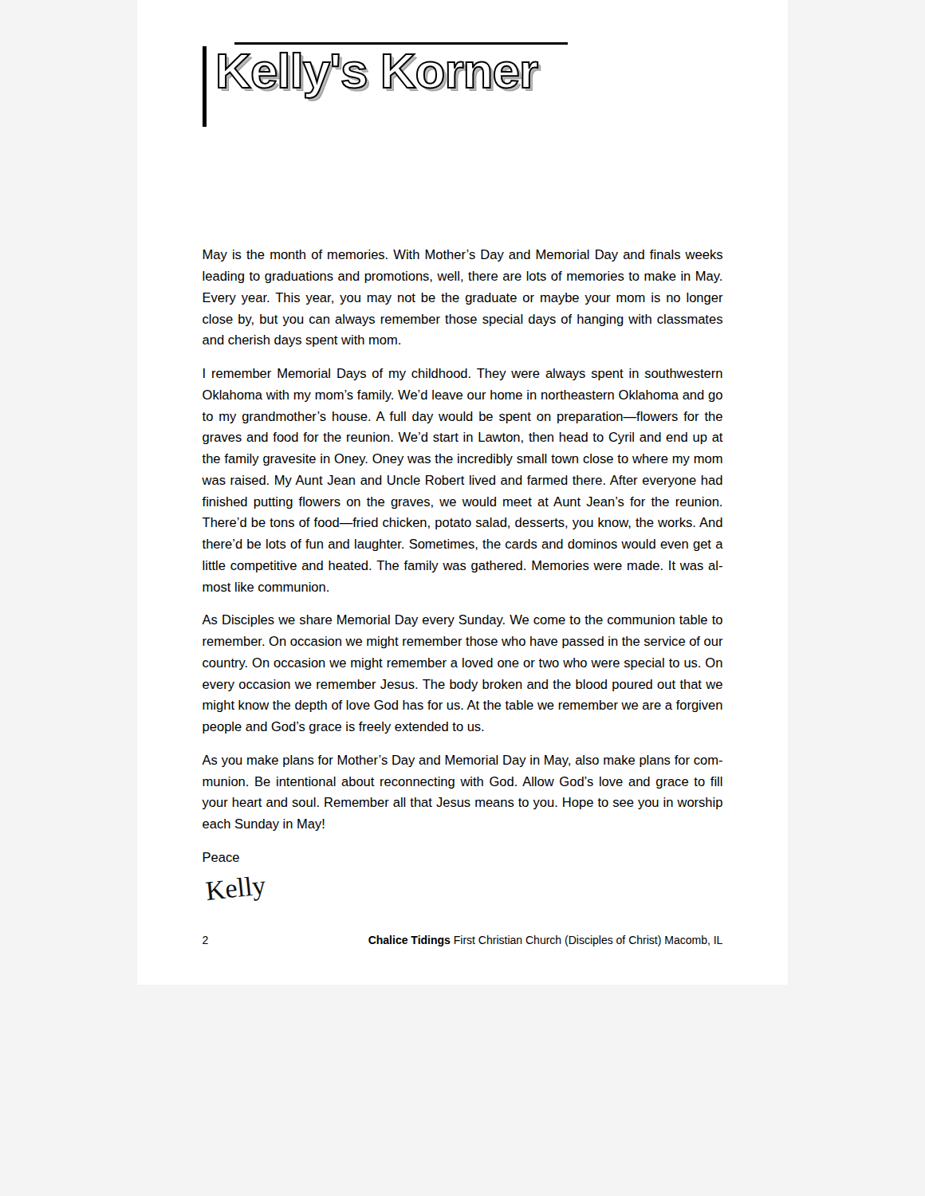Kelly's Korner
May is the month of memories. With Mother’s Day and Memorial Day and finals weeks leading to graduations and promotions, well, there are lots of memories to make in May. Every year. This year, you may not be the graduate or maybe your mom is no longer close by, but you can always remember those special days of hanging with classmates and cherish days spent with mom.
I remember Memorial Days of my childhood. They were always spent in southwestern Oklahoma with my mom’s family. We’d leave our home in northeastern Oklahoma and go to my grand­mother’s house. A full day would be spent on preparation—flowers for the graves and food for the reunion. We’d start in Lawton, then head to Cyril and end up at the family gravesite in Oney. Oney was the incredibly small town close to where my mom was raised. My Aunt Jean and Uncle Robert lived and farmed there. After everyone had finished putting flowers on the graves, we would meet at Aunt Jean’s for the reunion. There’d be tons of food—fried chicken, potato salad, desserts, you know, the works. And there’d be lots of fun and laughter. Sometimes, the cards and dominos would even get a little competitive and heated. The family was gathered. Memories were made. It was almost like communion.
As Disciples we share Memorial Day every Sunday. We come to the communion table to remem­ber. On occasion we might remember those who have passed in the service of our country. On oc­casion we might remember a loved one or two who were special to us. On every occasion we re­member Jesus. The body broken and the blood poured out that we might know the depth of love God has for us. At the table we remember we are a forgiven people and God’s grace is freely ex­tended to us.
As you make plans for Mother’s Day and Memorial Day in May, also make plans for communion. Be intentional about reconnecting with God. Allow God’s love and grace to fill your heart and soul. Remember all that Jesus means to you. Hope to see you in worship each Sunday in May!
Peace
Kelly
2
Chalice Tidings First Christian Church (Disciples of Christ) Macomb, IL